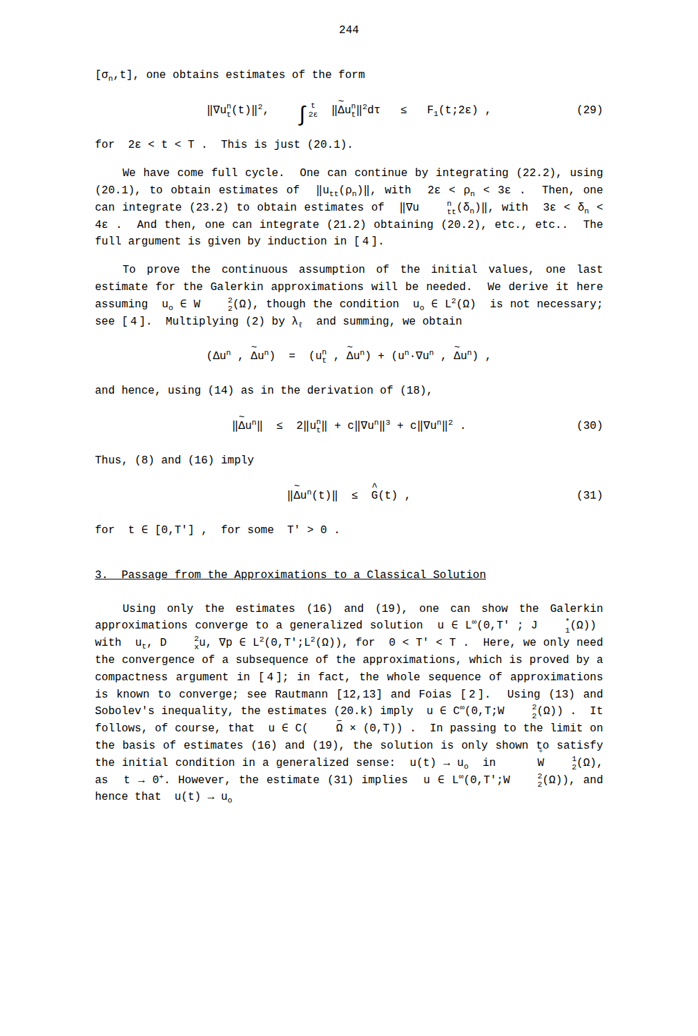244
[σn,t], one obtains estimates of the form
‖∇unt(t)‖2, ∫t
2ε ‖Δunt‖2dτ ≤ F1(t;2ε) , (29)
for 2ε < t < T . This is just (20.1).
We have come full cycle. One can continue by integrating (22.2), using (20.1), to obtain estimates of ‖utt(ρn)‖, with 2ε < ρn < 3ε . Then, one can integrate (23.2) to obtain estimates of ‖∇untt(δn)‖, with 3ε < δn < 4ε . And then, one can integrate (21.2) obtaining (20.2), etc., etc.. The full argument is given by induction in [ 4 ].
To prove the continuous assumption of the initial values, one last estimate for the Galerkin approximations will be needed. We derive it here assuming uo ∈ W22(Ω), though the condition uo ∈ L2(Ω) is not necessary; see [ 4 ]. Multiplying (2) by λℓ and summing, we obtain
(Δun , Δun) = (unt , Δun) + (un·∇un , Δun) ,
and hence, using (14) as in the derivation of (18),
‖Δun‖ ≤ 2‖unt‖ + c‖∇un‖3 + c‖∇un‖2 . (30)
Thus, (8) and (16) imply
‖Δun(t)‖ ≤ G(t) , (31)
for t ∈ [0,T'] , for some T' > 0 .
3. Passage from the Approximations to a Classical Solution
Using only the estimates (16) and (19), one can show the Galerkin approximations converge to a generalized solution u ∈ L∞(0,T' ; J*1(Ω)) with ut, D2 xu, ∇p ∈ L2(0,T';L2(Ω)), for 0 < T' < T . Here, we only need the convergence of a subsequence of the approximations, which is proved by a compactness argument in [ 4 ]; in fact, the whole sequence of approximations is known to converge; see Rautmann [12,13] and Foias [ 2 ]. Using (13) and Sobolev's inequality, the estimates (20.k) imply u ∈ C∞(0,T;W22(Ω)) . It follows, of course, that u ∈ C(Ω × (0,T)) . In passing to the limit on the basis of estimates (16) and (19), the solution is only shown to satisfy the initial condition in a generalized sense: u(t) → uo in W 12(Ω), as t → 0+. However, the estimate (31) implies u ∈ L∞(0,T';W22(Ω)), and hence that u(t) → uo